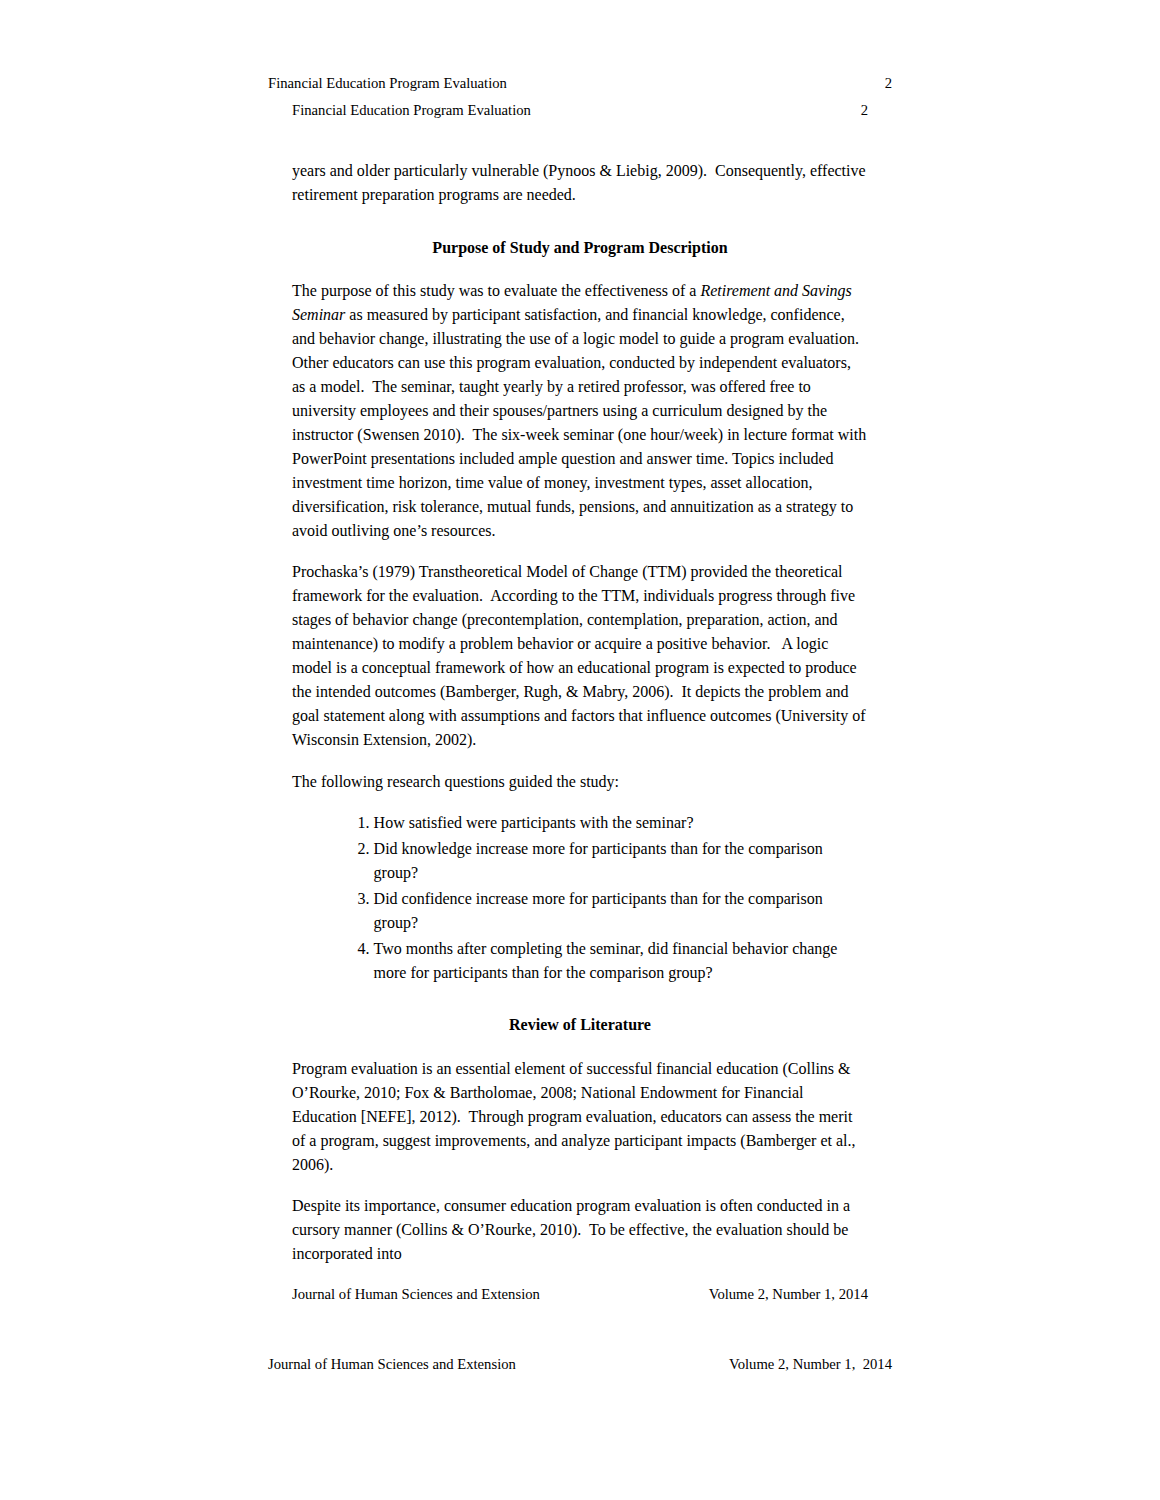Financial Education Program Evaluation 2
Financial Education Program Evaluation 2
years and older particularly vulnerable (Pynoos & Liebig, 2009). Consequently, effective retirement preparation programs are needed.
Purpose of Study and Program Description
The purpose of this study was to evaluate the effectiveness of a Retirement and Savings Seminar as measured by participant satisfaction, and financial knowledge, confidence, and behavior change, illustrating the use of a logic model to guide a program evaluation. Other educators can use this program evaluation, conducted by independent evaluators, as a model. The seminar, taught yearly by a retired professor, was offered free to university employees and their spouses/partners using a curriculum designed by the instructor (Swensen 2010). The six-week seminar (one hour/week) in lecture format with PowerPoint presentations included ample question and answer time. Topics included investment time horizon, time value of money, investment types, asset allocation, diversification, risk tolerance, mutual funds, pensions, and annuitization as a strategy to avoid outliving one’s resources.
Prochaska’s (1979) Transtheoretical Model of Change (TTM) provided the theoretical framework for the evaluation. According to the TTM, individuals progress through five stages of behavior change (precontemplation, contemplation, preparation, action, and maintenance) to modify a problem behavior or acquire a positive behavior. A logic model is a conceptual framework of how an educational program is expected to produce the intended outcomes (Bamberger, Rugh, & Mabry, 2006). It depicts the problem and goal statement along with assumptions and factors that influence outcomes (University of Wisconsin Extension, 2002).
The following research questions guided the study:
How satisfied were participants with the seminar?
Did knowledge increase more for participants than for the comparison group?
Did confidence increase more for participants than for the comparison group?
Two months after completing the seminar, did financial behavior change more for participants than for the comparison group?
Review of Literature
Program evaluation is an essential element of successful financial education (Collins & O’Rourke, 2010; Fox & Bartholomae, 2008; National Endowment for Financial Education [NEFE], 2012). Through program evaluation, educators can assess the merit of a program, suggest improvements, and analyze participant impacts (Bamberger et al., 2006).
Despite its importance, consumer education program evaluation is often conducted in a cursory manner (Collins & O’Rourke, 2010). To be effective, the evaluation should be incorporated into
Journal of Human Sciences and Extension Volume 2, Number 1, 2014
Journal of Human Sciences and Extension Volume 2, Number 1, 2014